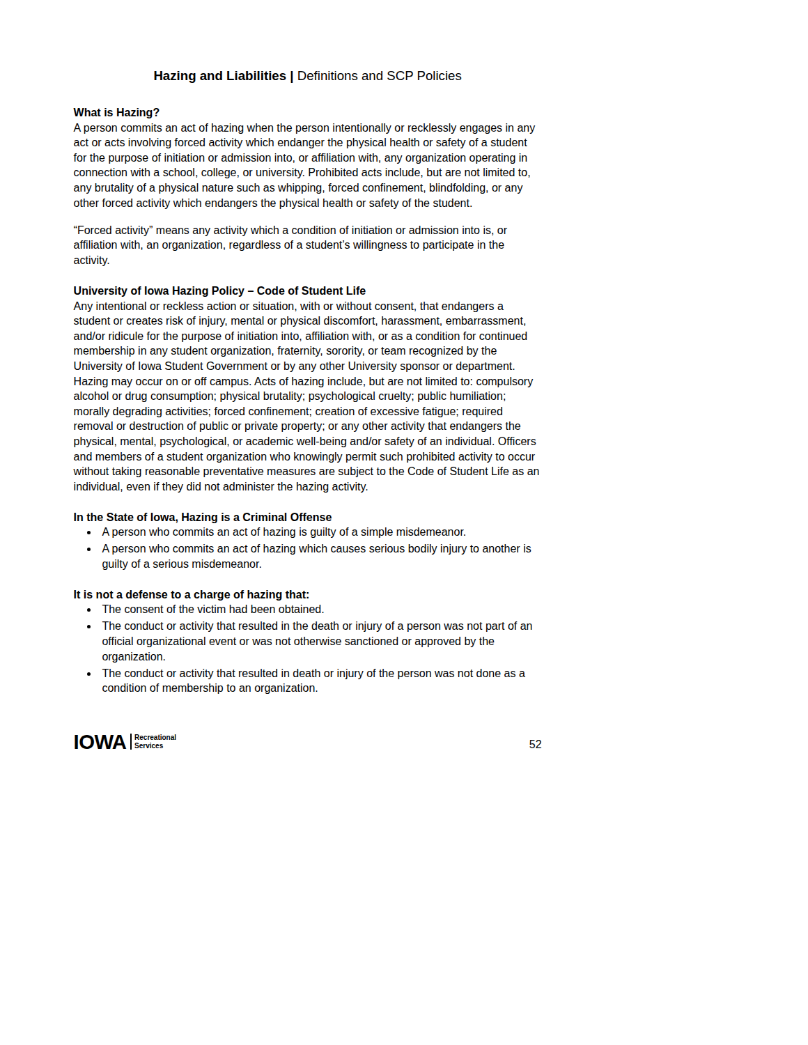Hazing and Liabilities | Definitions and SCP Policies
What is Hazing?
A person commits an act of hazing when the person intentionally or recklessly engages in any act or acts involving forced activity which endanger the physical health or safety of a student for the purpose of initiation or admission into, or affiliation with, any organization operating in connection with a school, college, or university. Prohibited acts include, but are not limited to, any brutality of a physical nature such as whipping, forced confinement, blindfolding, or any other forced activity which endangers the physical health or safety of the student.
“Forced activity” means any activity which a condition of initiation or admission into is, or affiliation with, an organization, regardless of a student’s willingness to participate in the activity.
University of Iowa Hazing Policy – Code of Student Life
Any intentional or reckless action or situation, with or without consent, that endangers a student or creates risk of injury, mental or physical discomfort, harassment, embarrassment, and/or ridicule for the purpose of initiation into, affiliation with, or as a condition for continued membership in any student organization, fraternity, sorority, or team recognized by the University of Iowa Student Government or by any other University sponsor or department. Hazing may occur on or off campus. Acts of hazing include, but are not limited to: compulsory alcohol or drug consumption; physical brutality; psychological cruelty; public humiliation; morally degrading activities; forced confinement; creation of excessive fatigue; required removal or destruction of public or private property; or any other activity that endangers the physical, mental, psychological, or academic well-being and/or safety of an individual. Officers and members of a student organization who knowingly permit such prohibited activity to occur without taking reasonable preventative measures are subject to the Code of Student Life as an individual, even if they did not administer the hazing activity.
In the State of Iowa, Hazing is a Criminal Offense
A person who commits an act of hazing is guilty of a simple misdemeanor.
A person who commits an act of hazing which causes serious bodily injury to another is guilty of a serious misdemeanor.
It is not a defense to a charge of hazing that:
The consent of the victim had been obtained.
The conduct or activity that resulted in the death or injury of a person was not part of an official organizational event or was not otherwise sanctioned or approved by the organization.
The conduct or activity that resulted in death or injury of the person was not done as a condition of membership to an organization.
IOWA Recreational
Services
52